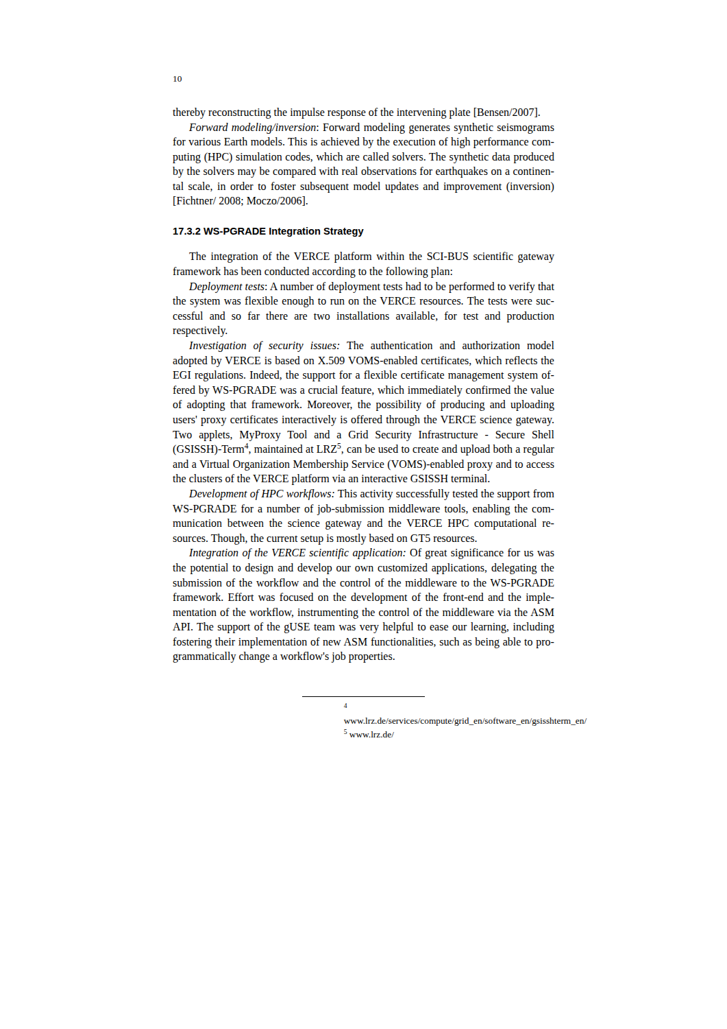10
thereby reconstructing the impulse response of the intervening plate [Bensen/2007].
Forward modeling/inversion: Forward modeling generates synthetic seismograms for various Earth models. This is achieved by the execution of high performance computing (HPC) simulation codes, which are called solvers. The synthetic data produced by the solvers may be compared with real observations for earthquakes on a continental scale, in order to foster subsequent model updates and improvement (inversion) [Fichtner/ 2008; Moczo/2006].
17.3.2 WS-PGRADE Integration Strategy
The integration of the VERCE platform within the SCI-BUS scientific gateway framework has been conducted according to the following plan:
Deployment tests: A number of deployment tests had to be performed to verify that the system was flexible enough to run on the VERCE resources. The tests were successful and so far there are two installations available, for test and production respectively.
Investigation of security issues: The authentication and authorization model adopted by VERCE is based on X.509 VOMS-enabled certificates, which reflects the EGI regulations. Indeed, the support for a flexible certificate management system offered by WS-PGRADE was a crucial feature, which immediately confirmed the value of adopting that framework. Moreover, the possibility of producing and uploading users' proxy certificates interactively is offered through the VERCE science gateway. Two applets, MyProxy Tool and a Grid Security Infrastructure - Secure Shell (GSISSH)-Term4, maintained at LRZ5, can be used to create and upload both a regular and a Virtual Organization Membership Service (VOMS)-enabled proxy and to access the clusters of the VERCE platform via an interactive GSISSH terminal.
Development of HPC workflows: This activity successfully tested the support from WS-PGRADE for a number of job-submission middleware tools, enabling the communication between the science gateway and the VERCE HPC computational resources. Though, the current setup is mostly based on GT5 resources.
Integration of the VERCE scientific application: Of great significance for us was the potential to design and develop our own customized applications, delegating the submission of the workflow and the control of the middleware to the WS-PGRADE framework. Effort was focused on the development of the front-end and the implementation of the workflow, instrumenting the control of the middleware via the ASM API. The support of the gUSE team was very helpful to ease our learning, including fostering their implementation of new ASM functionalities, such as being able to programmatically change a workflow's job properties.
4 www.lrz.de/services/compute/grid_en/software_en/gsisshterm_en/
5 www.lrz.de/